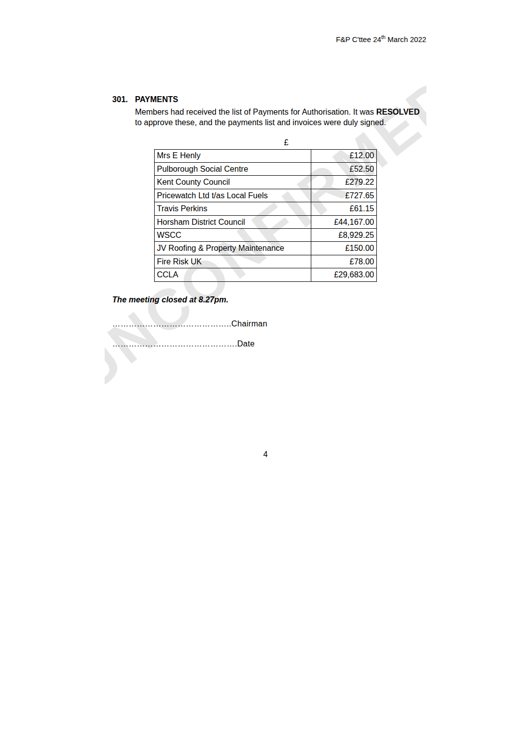UNCONFIRMED
F&P C'ttee 24th March 2022
301.
PAYMENTS
Members had received the list of Payments for Authorisation. It was RESOLVED to approve these, and the payments list and invoices were duly signed.
£
| Mrs E Henly | £12.00 |
| Pulborough Social Centre | £52.50 |
| Kent County Council | £279.22 |
| Pricewatch Ltd t/as Local Fuels | £727.65 |
| Travis Perkins | £61.15 |
| Horsham District Council | £44,167.00 |
| WSCC | £8,929.25 |
| JV Roofing & Property Maintenance | £150.00 |
| Fire Risk UK | £78.00 |
| CCLA | £29,683.00 |
The meeting closed at 8.27pm.
……………………………………..Chairman
……………………………………….Date
4